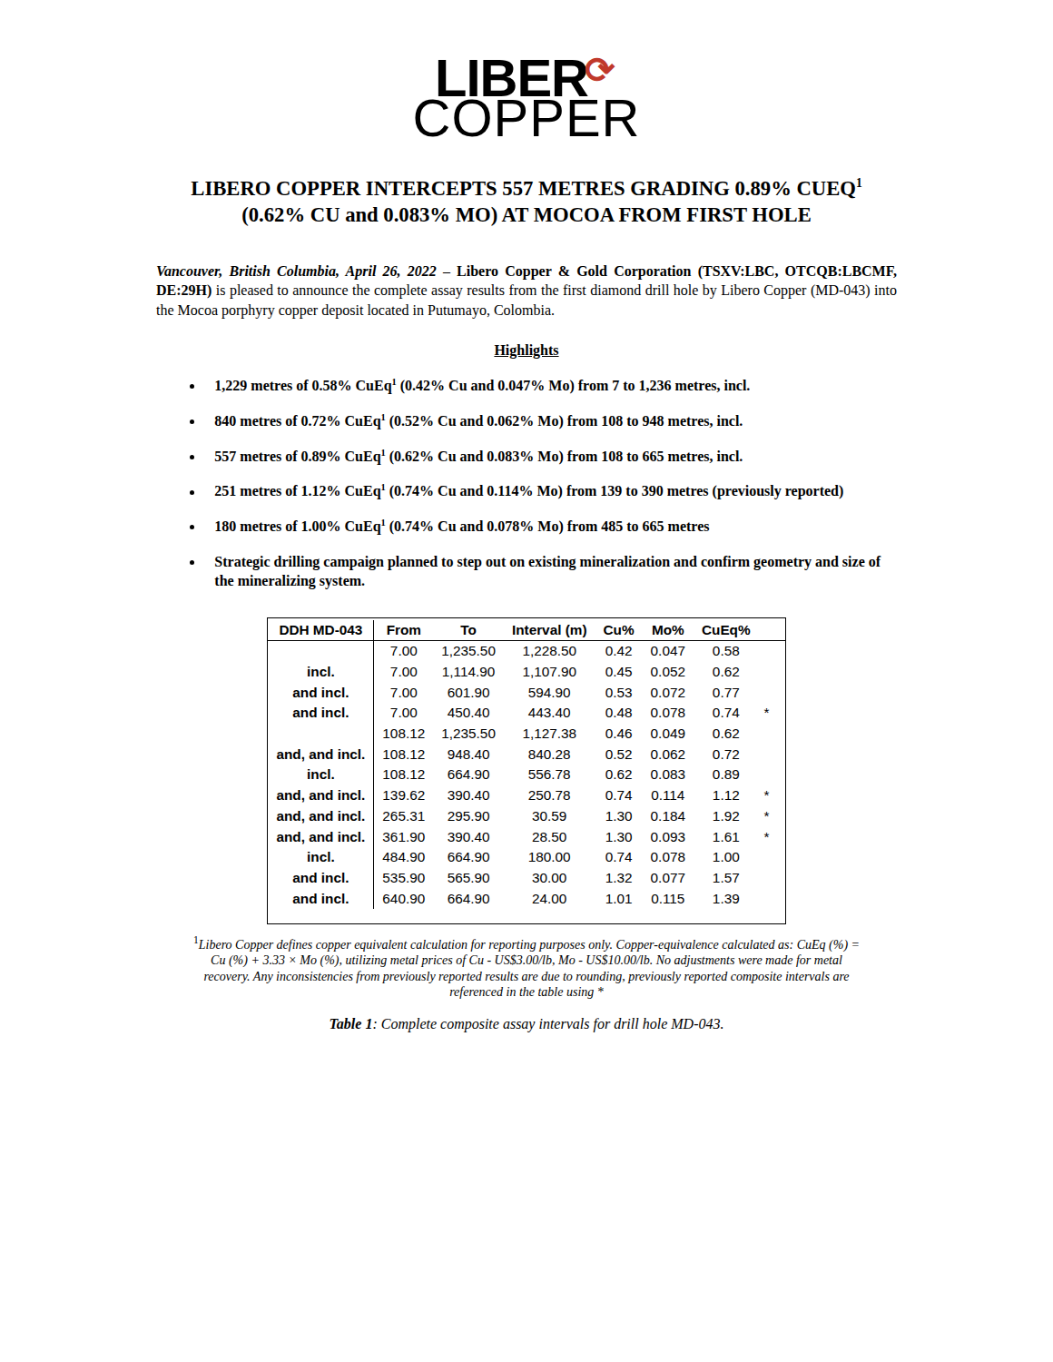LIBER⟳ COPPER
LIBERO COPPER INTERCEPTS 557 METRES GRADING 0.89% CUEQ1
(0.62% CU and 0.083% MO) AT MOCOA FROM FIRST HOLE
Vancouver, British Columbia, April 26, 2022 – Libero Copper & Gold Corporation (TSXV:LBC, OTCQB:LBCMF, DE:29H) is pleased to announce the complete assay results from the first diamond drill hole by Libero Copper (MD-043) into the Mocoa porphyry copper deposit located in Putumayo, Colombia.
Highlights
1,229 metres of 0.58% CuEq1 (0.42% Cu and 0.047% Mo) from 7 to 1,236 metres, incl.
840 metres of 0.72% CuEq1 (0.52% Cu and 0.062% Mo) from 108 to 948 metres, incl.
557 metres of 0.89% CuEq1 (0.62% Cu and 0.083% Mo) from 108 to 665 metres, incl.
251 metres of 1.12% CuEq1 (0.74% Cu and 0.114% Mo) from 139 to 390 metres (previously reported)
180 metres of 1.00% CuEq1 (0.74% Cu and 0.078% Mo) from 485 to 665 metres
Strategic drilling campaign planned to step out on existing mineralization and confirm geometry and size of the mineralizing system.
| DDH MD-043 | From | To | Interval (m) | Cu% | Mo% | CuEq% | |
| --- | --- | --- | --- | --- | --- | --- | --- |
| | 7.00 | 1,235.50 | 1,228.50 | 0.42 | 0.047 | 0.58 | |
| incl. | 7.00 | 1,114.90 | 1,107.90 | 0.45 | 0.052 | 0.62 | |
| and incl. | 7.00 | 601.90 | 594.90 | 0.53 | 0.072 | 0.77 | |
| and incl. | 7.00 | 450.40 | 443.40 | 0.48 | 0.078 | 0.74 | * |
| | 108.12 | 1,235.50 | 1,127.38 | 0.46 | 0.049 | 0.62 | |
| and, and incl. | 108.12 | 948.40 | 840.28 | 0.52 | 0.062 | 0.72 | |
| incl. | 108.12 | 664.90 | 556.78 | 0.62 | 0.083 | 0.89 | |
| and, and incl. | 139.62 | 390.40 | 250.78 | 0.74 | 0.114 | 1.12 | * |
| and, and incl. | 265.31 | 295.90 | 30.59 | 1.30 | 0.184 | 1.92 | * |
| and, and incl. | 361.90 | 390.40 | 28.50 | 1.30 | 0.093 | 1.61 | * |
| incl. | 484.90 | 664.90 | 180.00 | 0.74 | 0.078 | 1.00 | |
| and incl. | 535.90 | 565.90 | 30.00 | 1.32 | 0.077 | 1.57 | |
| and incl. | 640.90 | 664.90 | 24.00 | 1.01 | 0.115 | 1.39 | |
1Libero Copper defines copper equivalent calculation for reporting purposes only. Copper-equivalence calculated as: CuEq (%) = Cu (%) + 3.33 × Mo (%), utilizing metal prices of Cu - US$3.00/lb, Mo - US$10.00/lb. No adjustments were made for metal recovery. Any inconsistencies from previously reported results are due to rounding, previously reported composite intervals are referenced in the table using *
Table 1: Complete composite assay intervals for drill hole MD-043.